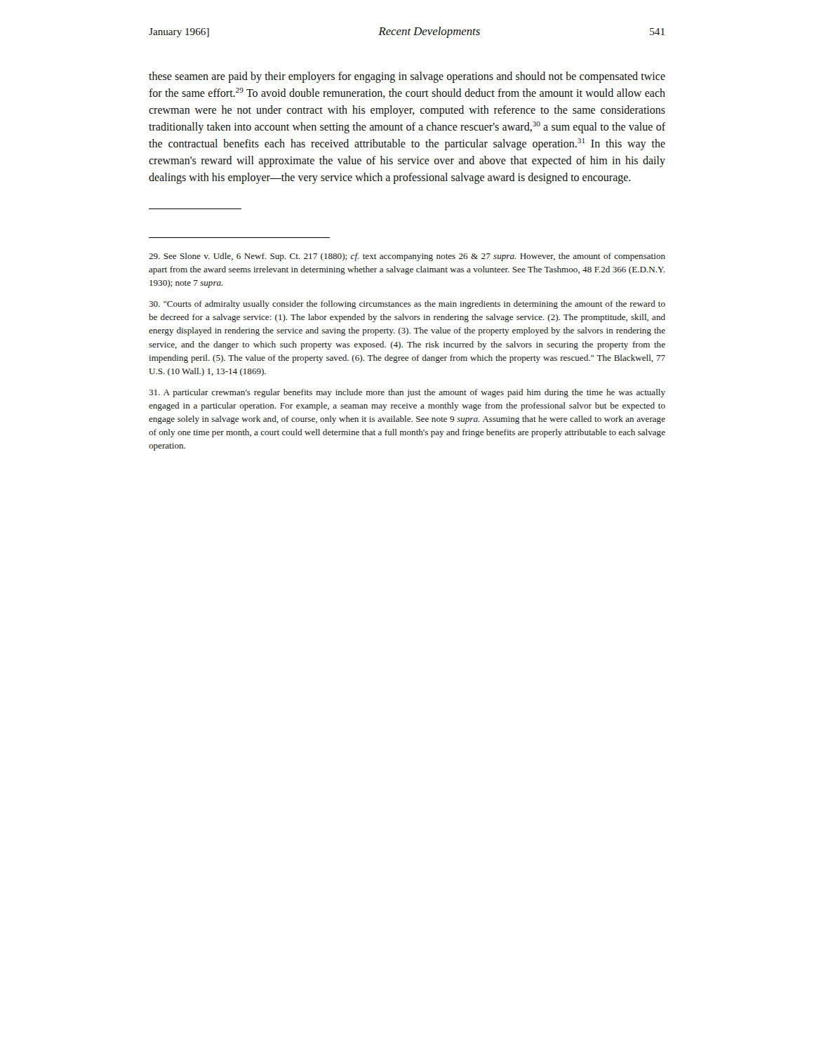January 1966] Recent Developments 541
these seamen are paid by their employers for engaging in salvage operations and should not be compensated twice for the same effort.29 To avoid double remuneration, the court should deduct from the amount it would allow each crewman were he not under contract with his employer, computed with reference to the same considerations traditionally taken into account when setting the amount of a chance rescuer's award,30 a sum equal to the value of the contractual benefits each has received attributable to the particular salvage operation.31 In this way the crewman's reward will approximate the value of his service over and above that expected of him in his daily dealings with his employer—the very service which a professional salvage award is designed to encourage.
29. See Slone v. Udle, 6 Newf. Sup. Ct. 217 (1880); cf. text accompanying notes 26 & 27 supra. However, the amount of compensation apart from the award seems irrelevant in determining whether a salvage claimant was a volunteer. See The Tashmoo, 48 F.2d 366 (E.D.N.Y. 1930); note 7 supra.
30. "Courts of admiralty usually consider the following circumstances as the main ingredients in determining the amount of the reward to be decreed for a salvage service: (1). The labor expended by the salvors in rendering the salvage service. (2). The promptitude, skill, and energy displayed in rendering the service and saving the property. (3). The value of the property employed by the salvors in rendering the service, and the danger to which such property was exposed. (4). The risk incurred by the salvors in securing the property from the impending peril. (5). The value of the property saved. (6). The degree of danger from which the property was rescued." The Blackwell, 77 U.S. (10 Wall.) 1, 13-14 (1869).
31. A particular crewman's regular benefits may include more than just the amount of wages paid him during the time he was actually engaged in a particular operation. For example, a seaman may receive a monthly wage from the professional salvor but be expected to engage solely in salvage work and, of course, only when it is available. See note 9 supra. Assuming that he were called to work an average of only one time per month, a court could well determine that a full month's pay and fringe benefits are properly attributable to each salvage operation.